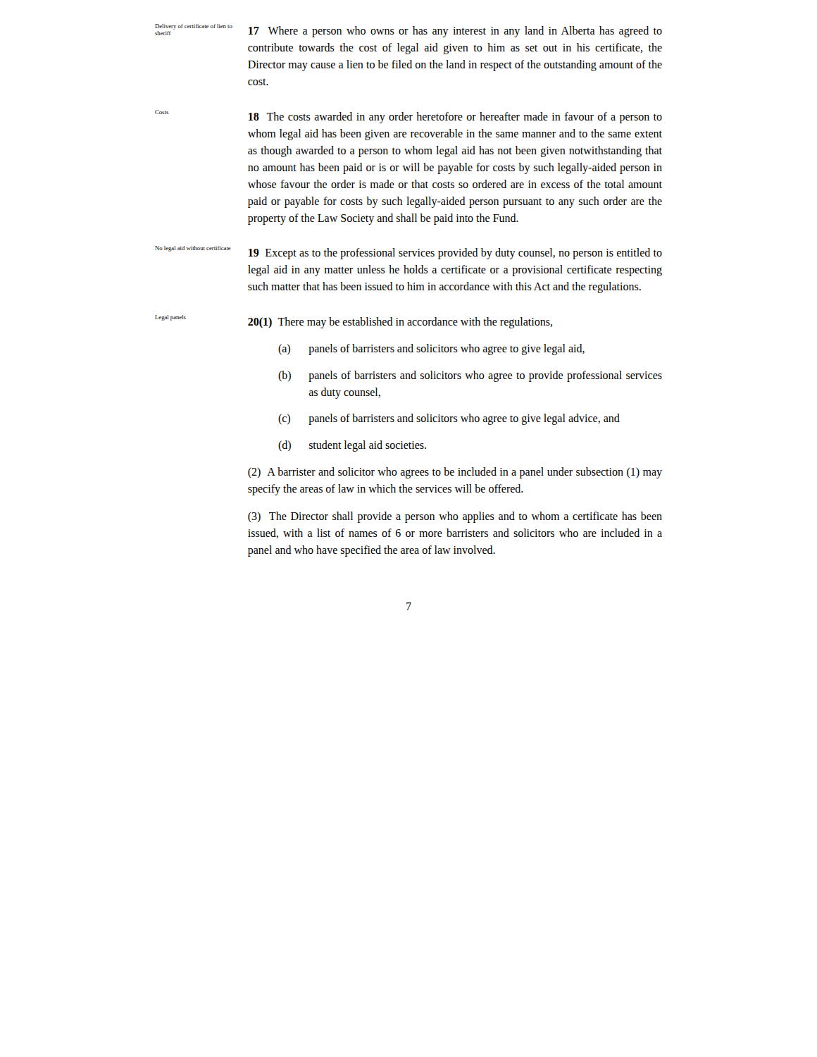Delivery of certificate of lien to sheriff
17 Where a person who owns or has any interest in any land in Alberta has agreed to contribute towards the cost of legal aid given to him as set out in his certificate, the Director may cause a lien to be filed on the land in respect of the outstanding amount of the cost.
Costs
18 The costs awarded in any order heretofore or hereafter made in favour of a person to whom legal aid has been given are recoverable in the same manner and to the same extent as though awarded to a person to whom legal aid has not been given notwithstanding that no amount has been paid or is or will be payable for costs by such legally-aided person in whose favour the order is made or that costs so ordered are in excess of the total amount paid or payable for costs by such legally-aided person pursuant to any such order are the property of the Law Society and shall be paid into the Fund.
No legal aid without certificate
19 Except as to the professional services provided by duty counsel, no person is entitled to legal aid in any matter unless he holds a certificate or a provisional certificate respecting such matter that has been issued to him in accordance with this Act and the regulations.
Legal panels
20(1) There may be established in accordance with the regulations,
(a) panels of barristers and solicitors who agree to give legal aid,
(b) panels of barristers and solicitors who agree to provide professional services as duty counsel,
(c) panels of barristers and solicitors who agree to give legal advice, and
(d) student legal aid societies.
(2) A barrister and solicitor who agrees to be included in a panel under subsection (1) may specify the areas of law in which the services will be offered.
(3) The Director shall provide a person who applies and to whom a certificate has been issued, with a list of names of 6 or more barristers and solicitors who are included in a panel and who have specified the area of law involved.
7